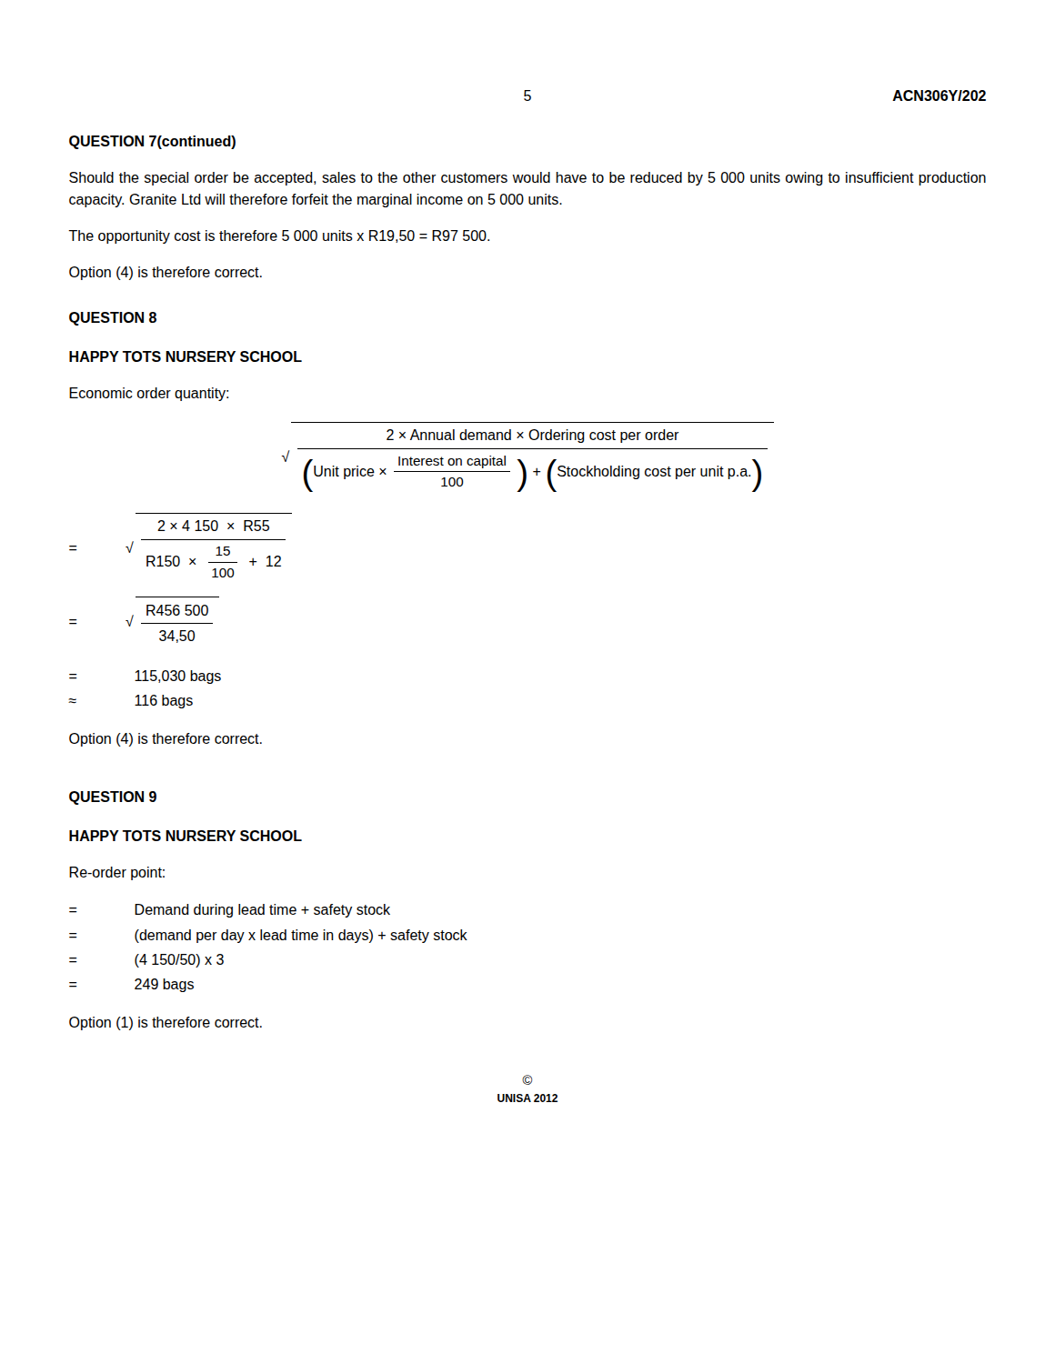5 ACN306Y/202
QUESTION 7(continued)
Should the special order be accepted, sales to the other customers would have to be reduced by 5 000 units owing to insufficient production capacity. Granite Ltd will therefore forfeit the marginal income on 5 000 units.
The opportunity cost is therefore 5 000 units x R19,50 = R97 500.
Option (4) is therefore correct.
QUESTION 8
HAPPY TOTS NURSERY SCHOOL
Economic order quantity:
√ 2 × Annual demand × Ordering cost per order (Unit price × Interest on capital 100 ) + (Stockholding cost per unit p.a.)
| = | √ 2 × 4 150 × R55 R150 × 15 100 + 12 |
| = | √ R456 500 34,50 |
| = | 115,030 bags |
| ≈ | 116 bags |
Option (4) is therefore correct.
QUESTION 9
HAPPY TOTS NURSERY SCHOOL
Re-order point:
| = | Demand during lead time + safety stock |
| = | (demand per day x lead time in days) + safety stock |
| = | (4 150/50) x 3 |
| = | 249 bags |
Option (1) is therefore correct.
©
UNISA 2012